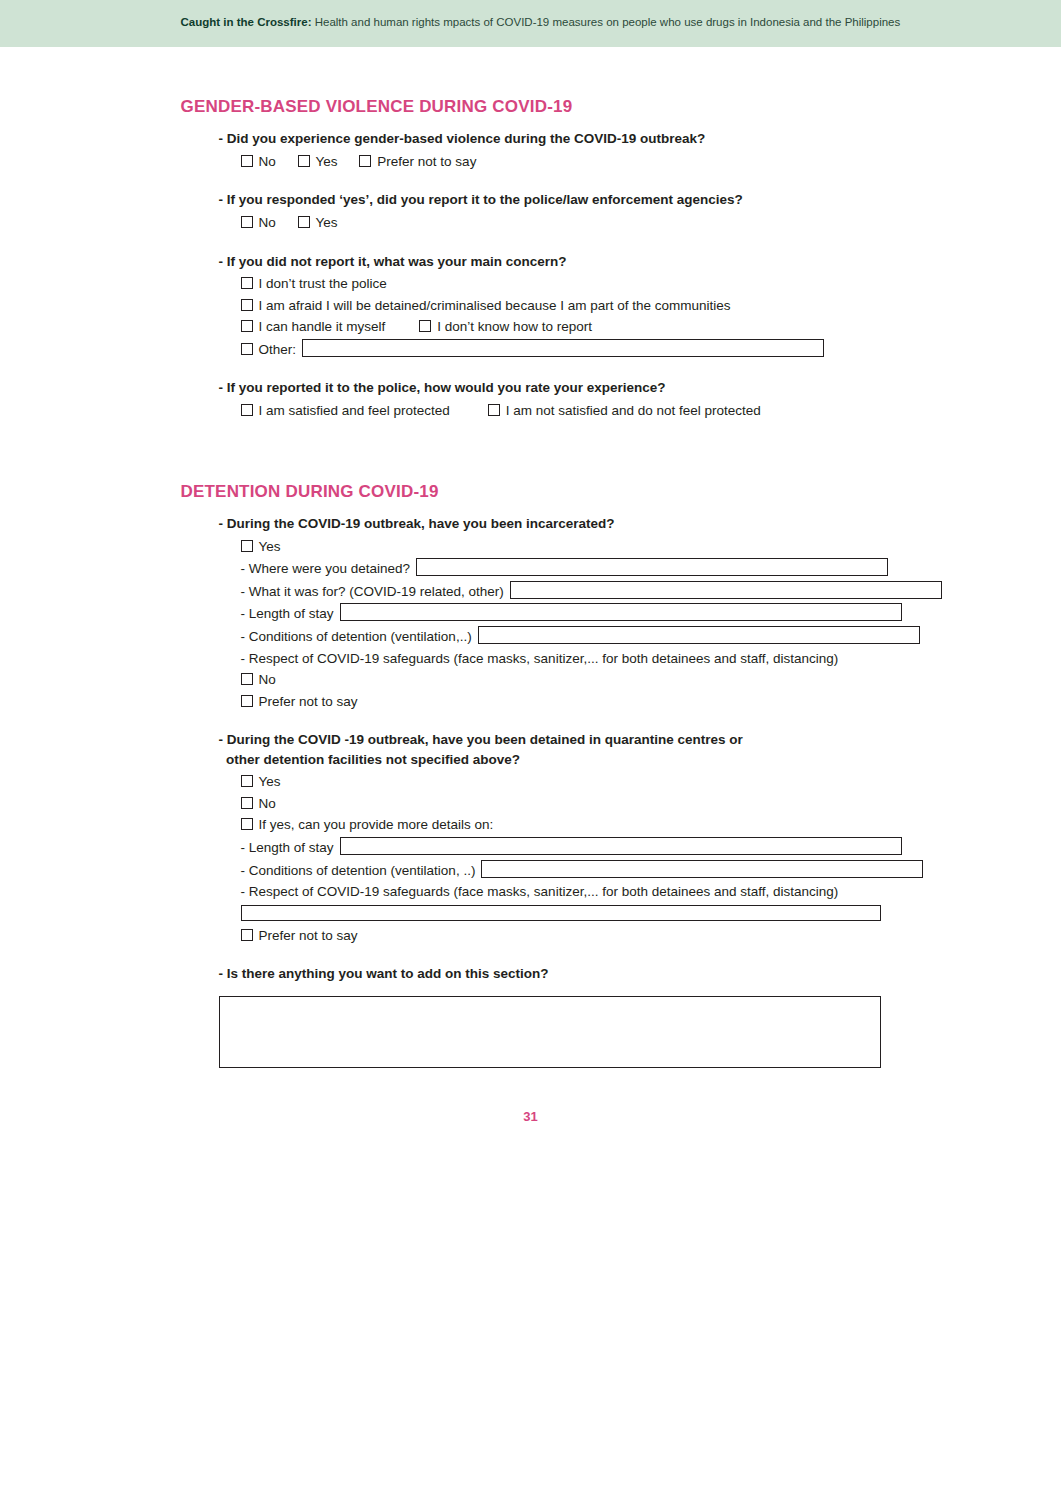Caught in the Crossfire: Health and human rights mpacts of COVID-19 measures on people who use drugs in Indonesia and the Philippines
Gender-based violence during COVID-19
- Did you experience gender-based violence during the COVID-19 outbreak?
No Yes Prefer not to say
- If you responded ‘yes’, did you report it to the police/law enforcement agencies?
No Yes
- If you did not report it, what was your main concern?
I don’t trust the police
I am afraid I will be detained/criminalised because I am part of the communities
I can handle it myself I don’t know how to report
Other:
- If you reported it to the police, how would you rate your experience?
I am satisfied and feel protected I am not satisfied and do not feel protected
Detention during COVID-19
- During the COVID-19 outbreak, have you been incarcerated?
Yes
- Where were you detained?
- What it was for? (COVID-19 related, other)
- Length of stay
- Conditions of detention (ventilation,..)
- Respect of COVID-19 safeguards (face masks, sanitizer,... for both detainees and staff, distancing)
No
Prefer not to say
- During the COVID -19 outbreak, have you been detained in quarantine centres or
other detention facilities not specified above?
Yes
No
If yes, can you provide more details on:
- Length of stay
- Conditions of detention (ventilation, ..)
- Respect of COVID-19 safeguards (face masks, sanitizer,... for both detainees and staff, distancing)
Prefer not to say
- Is there anything you want to add on this section?
31